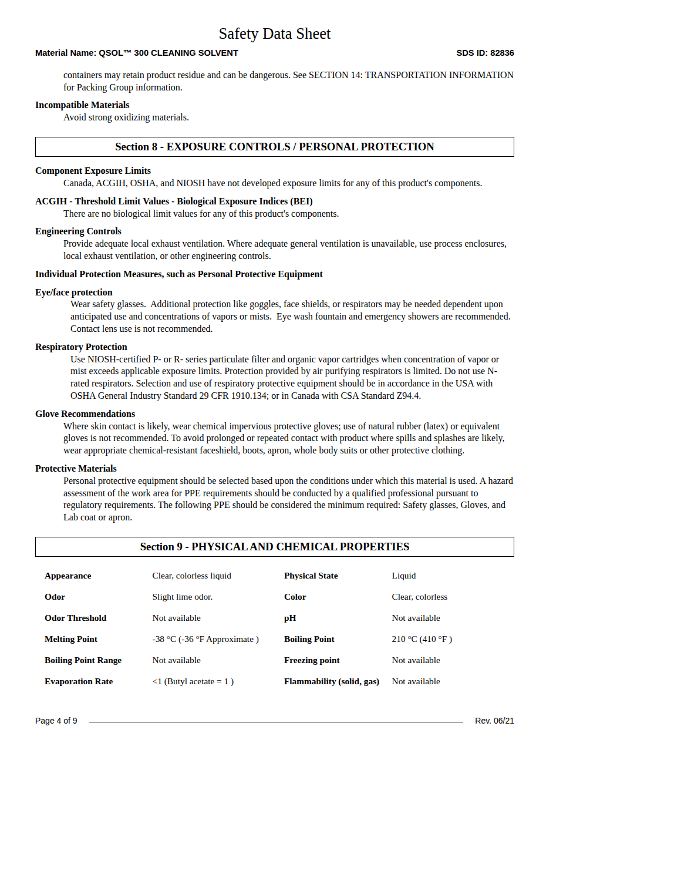Safety Data Sheet
Material Name: QSOL™ 300 CLEANING SOLVENT SDS ID: 82836
containers may retain product residue and can be dangerous. See SECTION 14: TRANSPORTATION INFORMATION for Packing Group information.
Incompatible Materials
Avoid strong oxidizing materials.
Section 8 - EXPOSURE CONTROLS / PERSONAL PROTECTION
Component Exposure Limits
Canada, ACGIH, OSHA, and NIOSH have not developed exposure limits for any of this product's components.
ACGIH - Threshold Limit Values - Biological Exposure Indices (BEI)
There are no biological limit values for any of this product's components.
Engineering Controls
Provide adequate local exhaust ventilation. Where adequate general ventilation is unavailable, use process enclosures, local exhaust ventilation, or other engineering controls.
Individual Protection Measures, such as Personal Protective Equipment
Eye/face protection
Wear safety glasses. Additional protection like goggles, face shields, or respirators may be needed dependent upon anticipated use and concentrations of vapors or mists. Eye wash fountain and emergency showers are recommended. Contact lens use is not recommended.
Respiratory Protection
Use NIOSH-certified P- or R- series particulate filter and organic vapor cartridges when concentration of vapor or mist exceeds applicable exposure limits. Protection provided by air purifying respirators is limited. Do not use N-rated respirators. Selection and use of respiratory protective equipment should be in accordance in the USA with OSHA General Industry Standard 29 CFR 1910.134; or in Canada with CSA Standard Z94.4.
Glove Recommendations
Where skin contact is likely, wear chemical impervious protective gloves; use of natural rubber (latex) or equivalent gloves is not recommended. To avoid prolonged or repeated contact with product where spills and splashes are likely, wear appropriate chemical-resistant faceshield, boots, apron, whole body suits or other protective clothing.
Protective Materials
Personal protective equipment should be selected based upon the conditions under which this material is used. A hazard assessment of the work area for PPE requirements should be conducted by a qualified professional pursuant to regulatory requirements. The following PPE should be considered the minimum required: Safety glasses, Gloves, and Lab coat or apron.
Section 9 - PHYSICAL AND CHEMICAL PROPERTIES
| Appearance | Clear, colorless liquid | Physical State | Liquid |
| Odor | Slight lime odor. | Color | Clear, colorless |
| Odor Threshold | Not available | pH | Not available |
| Melting Point | -38 °C (-36 °F Approximate ) | Boiling Point | 210 °C (410 °F ) |
| Boiling Point Range | Not available | Freezing point | Not available |
| Evaporation Rate | <1 (Butyl acetate = 1 ) | Flammability (solid, gas) | Not available |
Page 4 of 9 Rev. 06/21